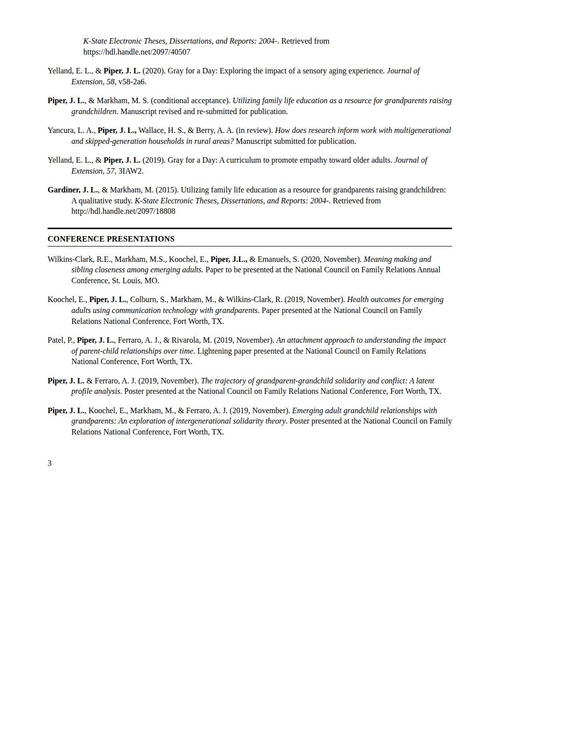K-State Electronic Theses, Dissertations, and Reports: 2004-. Retrieved from
https://hdl.handle.net/2097/40507
Yelland, E. L., & Piper, J. L. (2020). Gray for a Day: Exploring the impact of a sensory aging experience. Journal of Extension, 58, v58-2a6.
Piper, J. L., & Markham, M. S. (conditional acceptance). Utilizing family life education as a resource for grandparents raising grandchildren. Manuscript revised and re-submitted for publication.
Yancura, L. A., Piper, J. L., Wallace, H. S., & Berry, A. A. (in review). How does research inform work with multigenerational and skipped-generation households in rural areas? Manuscript submitted for publication.
Yelland, E. L., & Piper, J. L. (2019). Gray for a Day: A curriculum to promote empathy toward older adults. Journal of Extension, 57, 3IAW2.
Gardiner, J. L., & Markham, M. (2015). Utilizing family life education as a resource for grandparents raising grandchildren: A qualitative study. K-State Electronic Theses, Dissertations, and Reports: 2004-. Retrieved from http://hdl.handle.net/2097/18808
Conference Presentations
Wilkins-Clark, R.E., Markham, M.S., Koochel, E., Piper, J.L., & Emanuels, S. (2020, November). Meaning making and sibling closeness among emerging adults. Paper to be presented at the National Council on Family Relations Annual Conference, St. Louis, MO.
Koochel, E., Piper, J. L., Colburn, S., Markham, M., & Wilkins-Clark, R. (2019, November). Health outcomes for emerging adults using communication technology with grandparents. Paper presented at the National Council on Family Relations National Conference, Fort Worth, TX.
Patel, P., Piper, J. L., Ferraro, A. J., & Rivarola, M. (2019, November). An attachment approach to understanding the impact of parent-child relationships over time. Lightening paper presented at the National Council on Family Relations National Conference, Fort Worth, TX.
Piper, J. L. & Ferraro, A. J. (2019, November). The trajectory of grandparent-grandchild solidarity and conflict: A latent profile analysis. Poster presented at the National Council on Family Relations National Conference, Fort Worth, TX.
Piper, J. L., Koochel, E., Markham, M., & Ferraro, A. J. (2019, November). Emerging adult grandchild relationships with grandparents: An exploration of intergenerational solidarity theory. Poster presented at the National Council on Family Relations National Conference, Fort Worth, TX.
3